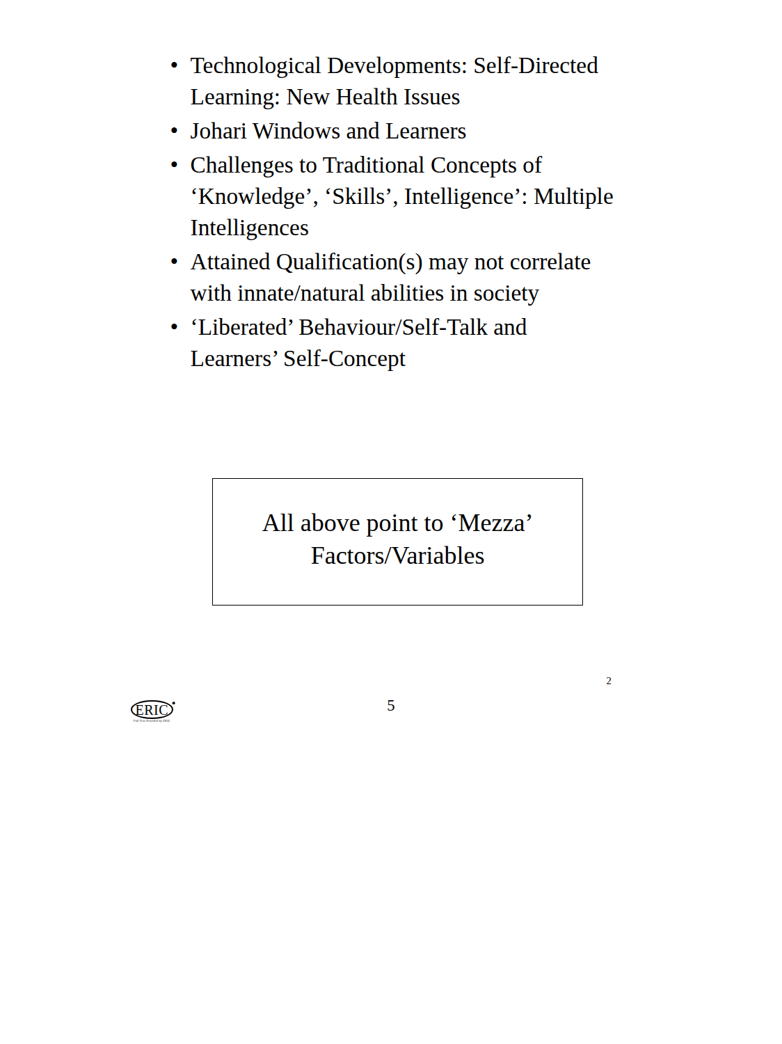Technological Developments: Self-Directed Learning: New Health Issues
Johari Windows and Learners
Challenges to Traditional Concepts of ‘Knowledge’, ‘Skills’, Intelligence’: Multiple Intelligences
Attained Qualification(s) may not correlate with innate/natural abilities in society
‘Liberated’ Behaviour/Self-Talk and Learners’ Self-Concept
All above point to ‘Mezza’
Factors/Variables
2
5
ERIC●
Full Text Provided by ERIC